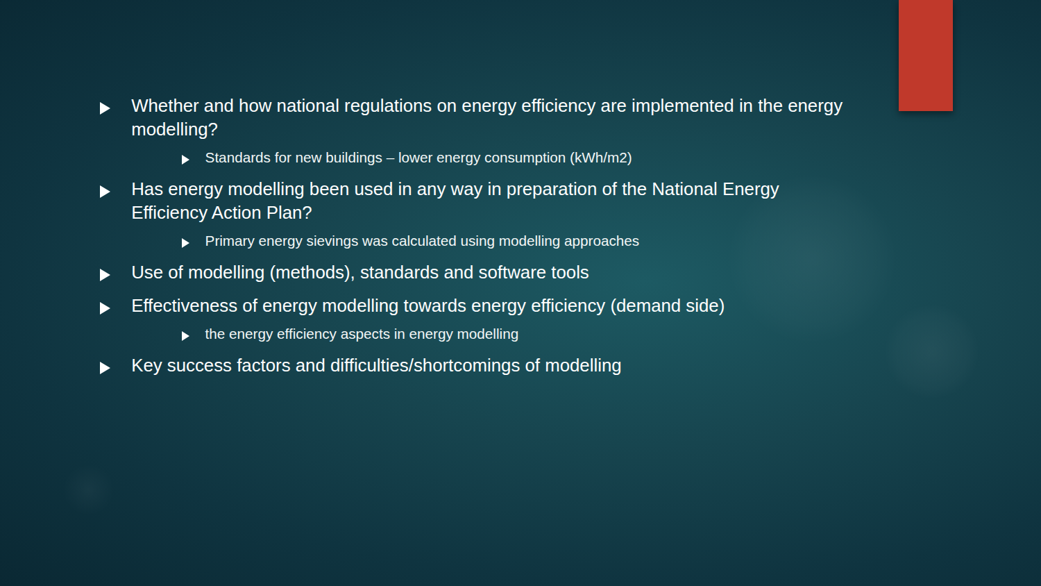Whether and how national regulations on energy efficiency are implemented in the energy modelling?
Standards for new buildings – lower energy consumption (kWh/m2)
Has energy modelling been used in any way in preparation of the National Energy Efficiency Action Plan?
Primary energy sievings was calculated using modelling approaches
Use of modelling (methods), standards and software tools
Effectiveness of energy modelling towards energy efficiency (demand side)
the energy efficiency aspects in energy modelling
Key success factors and difficulties/shortcomings of modelling